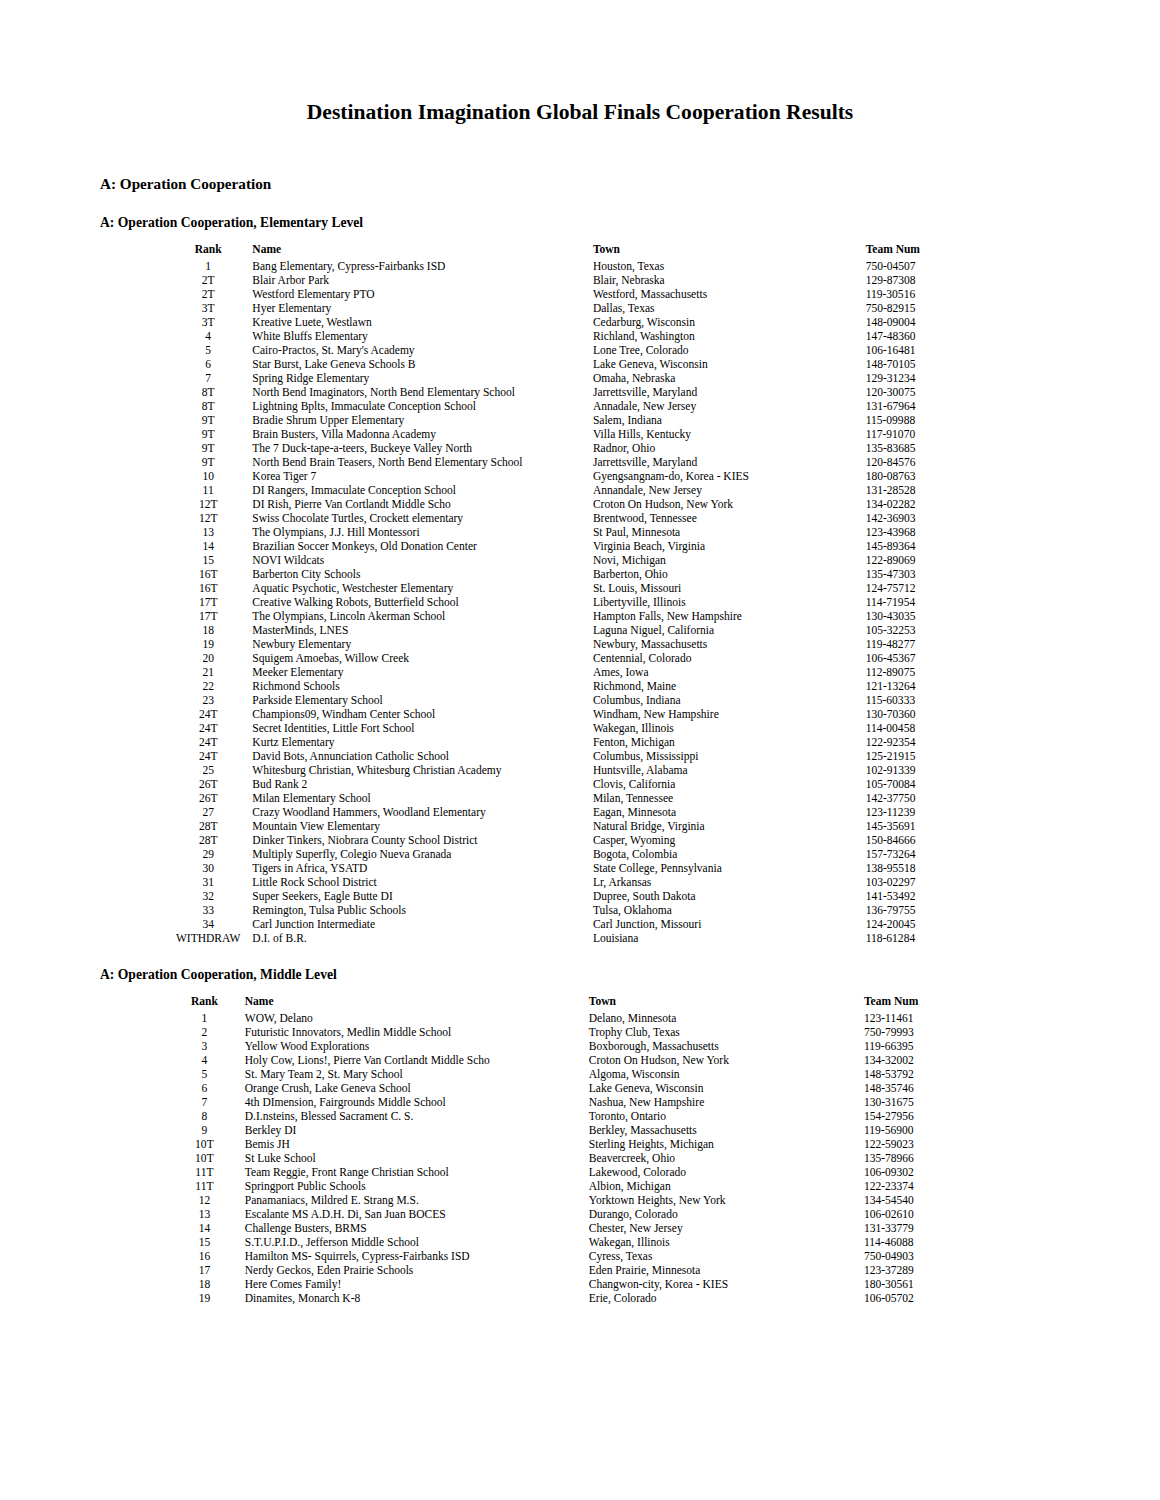Destination Imagination Global Finals Cooperation Results
A: Operation Cooperation
A: Operation Cooperation, Elementary Level
| Rank | Name | Town | Team Num |
| --- | --- | --- | --- |
| 1 | Bang Elementary, Cypress-Fairbanks ISD | Houston, Texas | 750-04507 |
| 2T | Blair Arbor Park | Blair, Nebraska | 129-87308 |
| 2T | Westford Elementary PTO | Westford, Massachusetts | 119-30516 |
| 3T | Hyer Elementary | Dallas, Texas | 750-82915 |
| 3T | Kreative Luete, Westlawn | Cedarburg, Wisconsin | 148-09004 |
| 4 | White Bluffs Elementary | Richland, Washington | 147-48360 |
| 5 | Cairo-Practos, St. Mary's Academy | Lone Tree, Colorado | 106-16481 |
| 6 | Star Burst, Lake Geneva Schools B | Lake Geneva, Wisconsin | 148-70105 |
| 7 | Spring Ridge Elementary | Omaha, Nebraska | 129-31234 |
| 8T | North Bend Imaginators, North Bend Elementary School | Jarrettsville, Maryland | 120-30075 |
| 8T | Lightning Bplts, Immaculate Conception School | Annadale, New Jersey | 131-67964 |
| 9T | Bradie Shrum Upper Elementary | Salem, Indiana | 115-09988 |
| 9T | Brain Busters, Villa Madonna Academy | Villa Hills, Kentucky | 117-91070 |
| 9T | The 7 Duck-tape-a-teers, Buckeye Valley North | Radnor, Ohio | 135-83685 |
| 9T | North Bend Brain Teasers, North Bend Elementary School | Jarrettsville, Maryland | 120-84576 |
| 10 | Korea Tiger 7 | Gyengsangnam-do, Korea - KIES | 180-08763 |
| 11 | DI Rangers, Immaculate Conception School | Annandale, New Jersey | 131-28528 |
| 12T | DI Rish, Pierre Van Cortlandt Middle Scho | Croton On Hudson, New York | 134-02282 |
| 12T | Swiss Chocolate Turtles, Crockett elementary | Brentwood, Tennessee | 142-36903 |
| 13 | The Olympians, J.J. Hill Montessori | St Paul, Minnesota | 123-43968 |
| 14 | Brazilian Soccer Monkeys, Old Donation Center | Virginia Beach, Virginia | 145-89364 |
| 15 | NOVI Wildcats | Novi, Michigan | 122-89069 |
| 16T | Barberton City Schools | Barberton, Ohio | 135-47303 |
| 16T | Aquatic Psychotic, Westchester Elementary | St. Louis, Missouri | 124-75712 |
| 17T | Creative Walking Robots, Butterfield School | Libertyville, Illinois | 114-71954 |
| 17T | The Olympians, Lincoln Akerman School | Hampton Falls, New Hampshire | 130-43035 |
| 18 | MasterMinds, LNES | Laguna Niguel, California | 105-32253 |
| 19 | Newbury Elementary | Newbury, Massachusetts | 119-48277 |
| 20 | Squigem Amoebas, Willow Creek | Centennial, Colorado | 106-45367 |
| 21 | Meeker Elementary | Ames, Iowa | 112-89075 |
| 22 | Richmond Schools | Richmond, Maine | 121-13264 |
| 23 | Parkside Elementary School | Columbus, Indiana | 115-60333 |
| 24T | Champions09, Windham Center School | Windham, New Hampshire | 130-70360 |
| 24T | Secret Identities, Little Fort School | Wakegan, Illinois | 114-00458 |
| 24T | Kurtz Elementary | Fenton, Michigan | 122-92354 |
| 24T | David Bots, Annunciation Catholic School | Columbus, Mississippi | 125-21915 |
| 25 | Whitesburg Christian, Whitesburg Christian Academy | Huntsville, Alabama | 102-91339 |
| 26T | Bud Rank 2 | Clovis, California | 105-70084 |
| 26T | Milan Elementary School | Milan, Tennessee | 142-37750 |
| 27 | Crazy Woodland Hammers, Woodland Elementary | Eagan, Minnesota | 123-11239 |
| 28T | Mountain View Elementary | Natural Bridge, Virginia | 145-35691 |
| 28T | Dinker Tinkers, Niobrara County School District | Casper, Wyoming | 150-84666 |
| 29 | Multiply Superfly, Colegio Nueva Granada | Bogota, Colombia | 157-73264 |
| 30 | Tigers in Africa, YSATD | State College, Pennsylvania | 138-95518 |
| 31 | Little Rock School District | Lr, Arkansas | 103-02297 |
| 32 | Super Seekers, Eagle Butte DI | Dupree, South Dakota | 141-53492 |
| 33 | Remington, Tulsa Public Schools | Tulsa, Oklahoma | 136-79755 |
| 34 | Carl Junction Intermediate | Carl Junction, Missouri | 124-20045 |
| WITHDRAW | D.I. of B.R. | Louisiana | 118-61284 |
A: Operation Cooperation, Middle Level
| Rank | Name | Town | Team Num |
| --- | --- | --- | --- |
| 1 | WOW, Delano | Delano, Minnesota | 123-11461 |
| 2 | Futuristic Innovators, Medlin Middle School | Trophy Club, Texas | 750-79993 |
| 3 | Yellow Wood Explorations | Boxborough, Massachusetts | 119-66395 |
| 4 | Holy Cow, Lions!, Pierre Van Cortlandt Middle Scho | Croton On Hudson, New York | 134-32002 |
| 5 | St. Mary Team 2, St. Mary School | Algoma, Wisconsin | 148-53792 |
| 6 | Orange Crush, Lake Geneva School | Lake Geneva, Wisconsin | 148-35746 |
| 7 | 4th DImension, Fairgrounds Middle School | Nashua, New Hampshire | 130-31675 |
| 8 | D.I.nsteins, Blessed Sacrament C. S. | Toronto, Ontario | 154-27956 |
| 9 | Berkley DI | Berkley, Massachusetts | 119-56900 |
| 10T | Bemis JH | Sterling Heights, Michigan | 122-59023 |
| 10T | St Luke School | Beavercreek, Ohio | 135-78966 |
| 11T | Team Reggie, Front Range Christian School | Lakewood, Colorado | 106-09302 |
| 11T | Springport Public Schools | Albion, Michigan | 122-23374 |
| 12 | Panamaniacs, Mildred E. Strang M.S. | Yorktown Heights, New York | 134-54540 |
| 13 | Escalante MS A.D.H. Di, San Juan BOCES | Durango, Colorado | 106-02610 |
| 14 | Challenge Busters, BRMS | Chester, New Jersey | 131-33779 |
| 15 | S.T.U.P.I.D., Jefferson Middle School | Wakegan, Illinois | 114-46088 |
| 16 | Hamilton MS- Squirrels, Cypress-Fairbanks ISD | Cyress, Texas | 750-04903 |
| 17 | Nerdy Geckos, Eden Prairie Schools | Eden Prairie, Minnesota | 123-37289 |
| 18 | Here Comes Family! | Changwon-city, Korea - KIES | 180-30561 |
| 19 | Dinamites, Monarch K-8 | Erie, Colorado | 106-05702 |